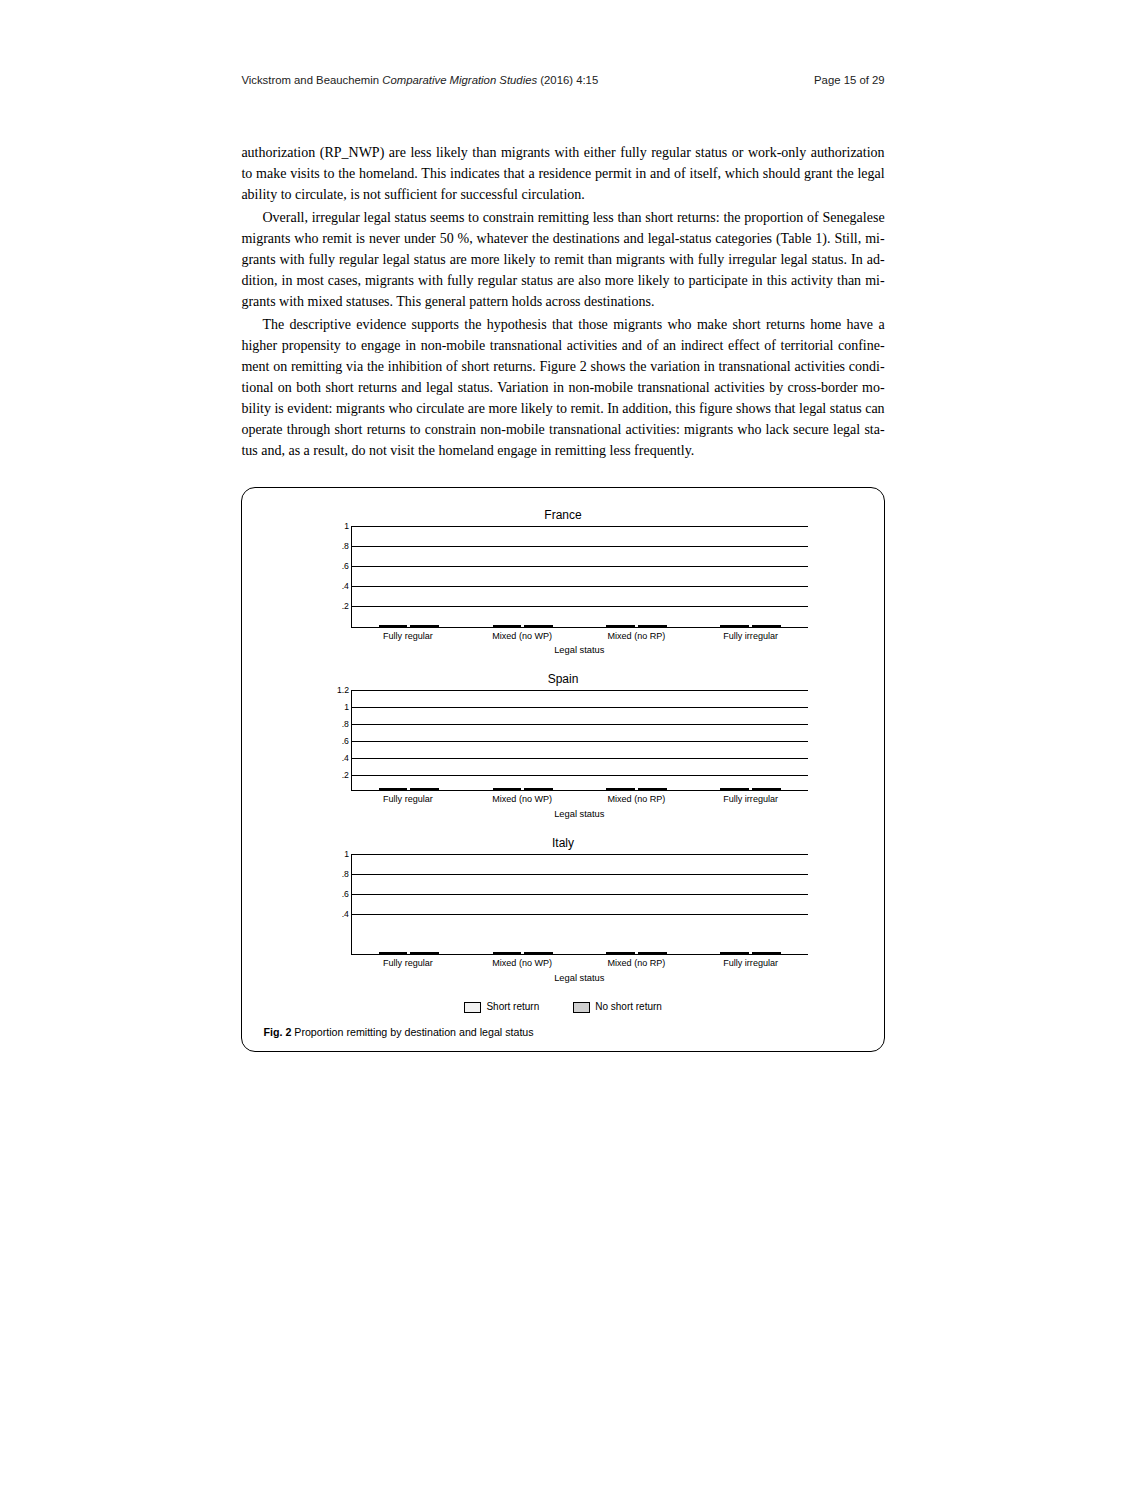Vickstrom and Beauchemin Comparative Migration Studies (2016) 4:15
Page 15 of 29
authorization (RP_NWP) are less likely than migrants with either fully regular status or work-only authorization to make visits to the homeland. This indicates that a residence permit in and of itself, which should grant the legal ability to circulate, is not sufficient for successful circulation.
Overall, irregular legal status seems to constrain remitting less than short returns: the proportion of Senegalese migrants who remit is never under 50 %, whatever the destinations and legal-status categories (Table 1). Still, migrants with fully regular legal status are more likely to remit than migrants with fully irregular legal status. In addition, in most cases, migrants with fully regular status are also more likely to participate in this activity than migrants with mixed statuses. This general pattern holds across destinations.
The descriptive evidence supports the hypothesis that those migrants who make short returns home have a higher propensity to engage in non-mobile transnational activities and of an indirect effect of territorial confinement on remitting via the inhibition of short returns. Figure 2 shows the variation in transnational activities conditional on both short returns and legal status. Variation in non-mobile transnational activities by cross-border mobility is evident: migrants who circulate are more likely to remit. In addition, this figure shows that legal status can operate through short returns to constrain non-mobile transnational activities: migrants who lack secure legal status and, as a result, do not visit the homeland engage in remitting less frequently.
France
1
.8
.6
.4
.2
Fully regular Mixed (no WP) Mixed (no RP) Fully irregular
Legal status
Spain
1.2
1
.8
.6
.4
.2
Fully regular Mixed (no WP) Mixed (no RP) Fully irregular
Legal status
Italy
1
.8
.6
.4
Fully regular Mixed (no WP) Mixed (no RP) Fully irregular
Legal status
Short return No short return
Fig. 2 Proportion remitting by destination and legal status